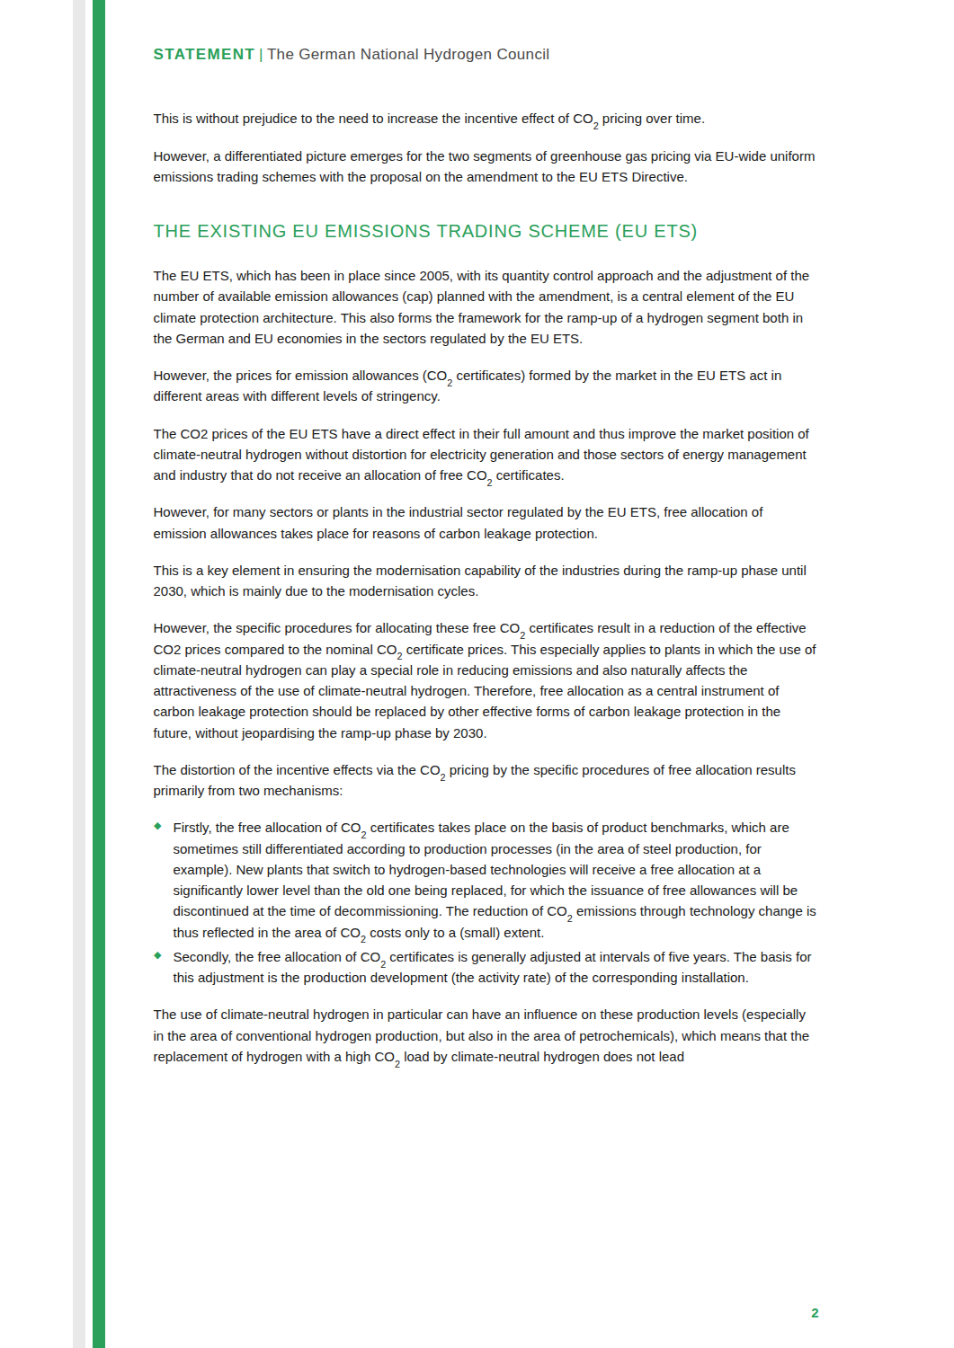STATEMENT|The German National Hydrogen Council
This is without prejudice to the need to increase the incentive effect of CO2 pricing over time.
However, a differentiated picture emerges for the two segments of greenhouse gas pricing via EU-wide uniform emissions trading schemes with the proposal on the amendment to the EU ETS Directive.
THE EXISTING EU EMISSIONS TRADING SCHEME (EU ETS)
The EU ETS, which has been in place since 2005, with its quantity control approach and the adjustment of the number of available emission allowances (cap) planned with the amendment, is a central element of the EU climate protection architecture. This also forms the framework for the ramp-up of a hydrogen segment both in the German and EU economies in the sectors regulated by the EU ETS.
However, the prices for emission allowances (CO2 certificates) formed by the market in the EU ETS act in different areas with different levels of stringency.
The CO2 prices of the EU ETS have a direct effect in their full amount and thus improve the market position of climate-neutral hydrogen without distortion for electricity generation and those sectors of energy management and industry that do not receive an allocation of free CO2 certificates.
However, for many sectors or plants in the industrial sector regulated by the EU ETS, free allocation of emission allowances takes place for reasons of carbon leakage protection.
This is a key element in ensuring the modernisation capability of the industries during the ramp-up phase until 2030, which is mainly due to the modernisation cycles.
However, the specific procedures for allocating these free CO2 certificates result in a reduction of the effective CO2 prices compared to the nominal CO2 certificate prices. This especially applies to plants in which the use of climate-neutral hydrogen can play a special role in reducing emissions and also naturally affects the attractiveness of the use of climate-neutral hydrogen. Therefore, free allocation as a central instrument of carbon leakage protection should be replaced by other effective forms of carbon leakage protection in the future, without jeopardising the ramp-up phase by 2030.
The distortion of the incentive effects via the CO2 pricing by the specific procedures of free allocation results primarily from two mechanisms:
Firstly, the free allocation of CO2 certificates takes place on the basis of product benchmarks, which are sometimes still differentiated according to production processes (in the area of steel production, for example). New plants that switch to hydrogen-based technologies will receive a free allocation at a significantly lower level than the old one being replaced, for which the issuance of free allowances will be discontinued at the time of decommissioning. The reduction of CO2 emissions through technology change is thus reflected in the area of CO2 costs only to a (small) extent.
Secondly, the free allocation of CO2 certificates is generally adjusted at intervals of five years. The basis for this adjustment is the production development (the activity rate) of the corresponding installation.
The use of climate-neutral hydrogen in particular can have an influence on these production levels (especially in the area of conventional hydrogen production, but also in the area of petrochemicals), which means that the replacement of hydrogen with a high CO2 load by climate-neutral hydrogen does not lead
2